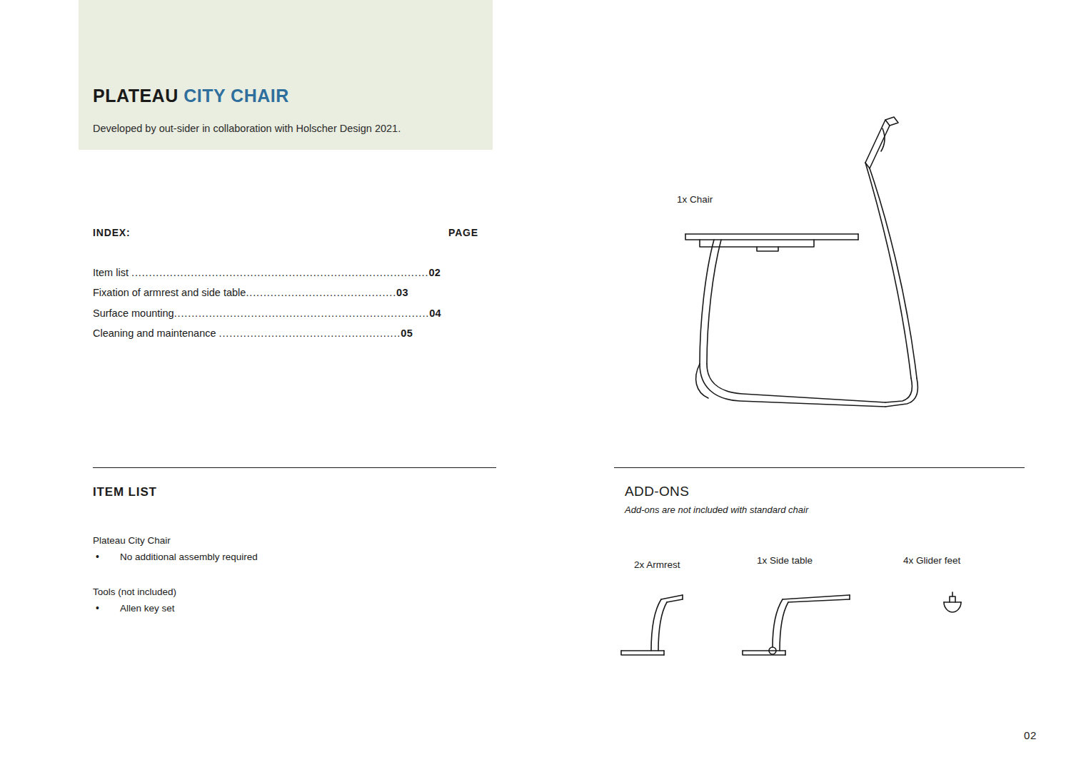PLATEAU CITY CHAIR
Developed by out-sider in collaboration with Holscher Design 2021.
INDEX: PAGE
Item list ..................................................................................... 02
Fixation of armrest and side table........................................... 03
Surface mounting......................................................................... 04
Cleaning and maintenance .................................................... 05
ITEM LIST
Plateau City Chair
No additional assembly required
Tools (not included)
Allen key set
1x Chair
ADD-ONS
Add-ons are not included with standard chair
2x Armrest 1x Side table 4x Glider feet
02